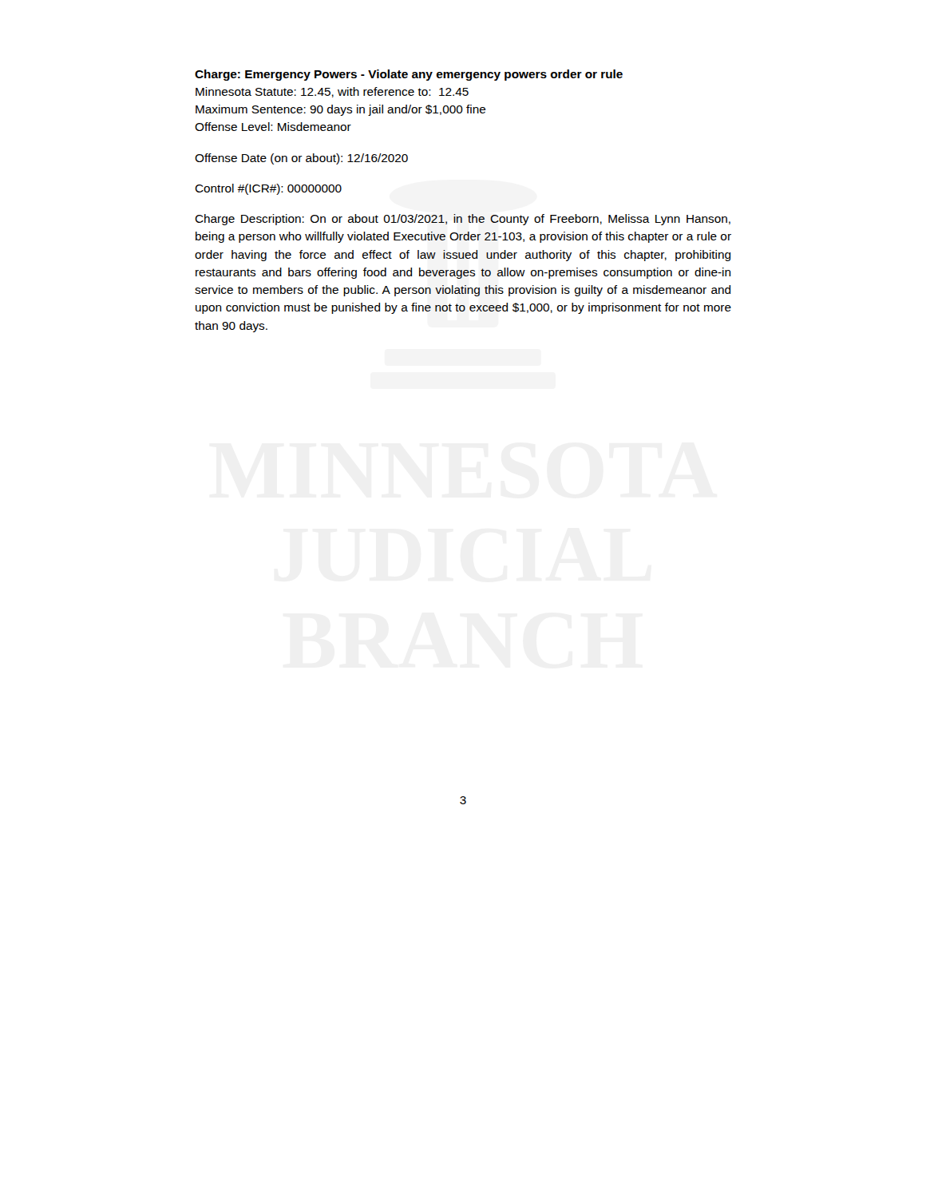MINNESOTA
JUDICIAL
BRANCH
Charge: Emergency Powers - Violate any emergency powers order or rule
Minnesota Statute: 12.45, with reference to: 12.45
Maximum Sentence: 90 days in jail and/or $1,000 fine
Offense Level: Misdemeanor
Offense Date (on or about): 12/16/2020
Control #(ICR#): 00000000
Charge Description: On or about 01/03/2021, in the County of Freeborn, Melissa Lynn Hanson, being a person who willfully violated Executive Order 21-103, a provision of this chapter or a rule or order having the force and effect of law issued under authority of this chapter, prohibiting restaurants and bars offering food and beverages to allow on-premises consumption or dine-in service to members of the public. A person violating this provision is guilty of a misdemeanor and upon conviction must be punished by a fine not to exceed $1,000, or by imprisonment for not more than 90 days.
3